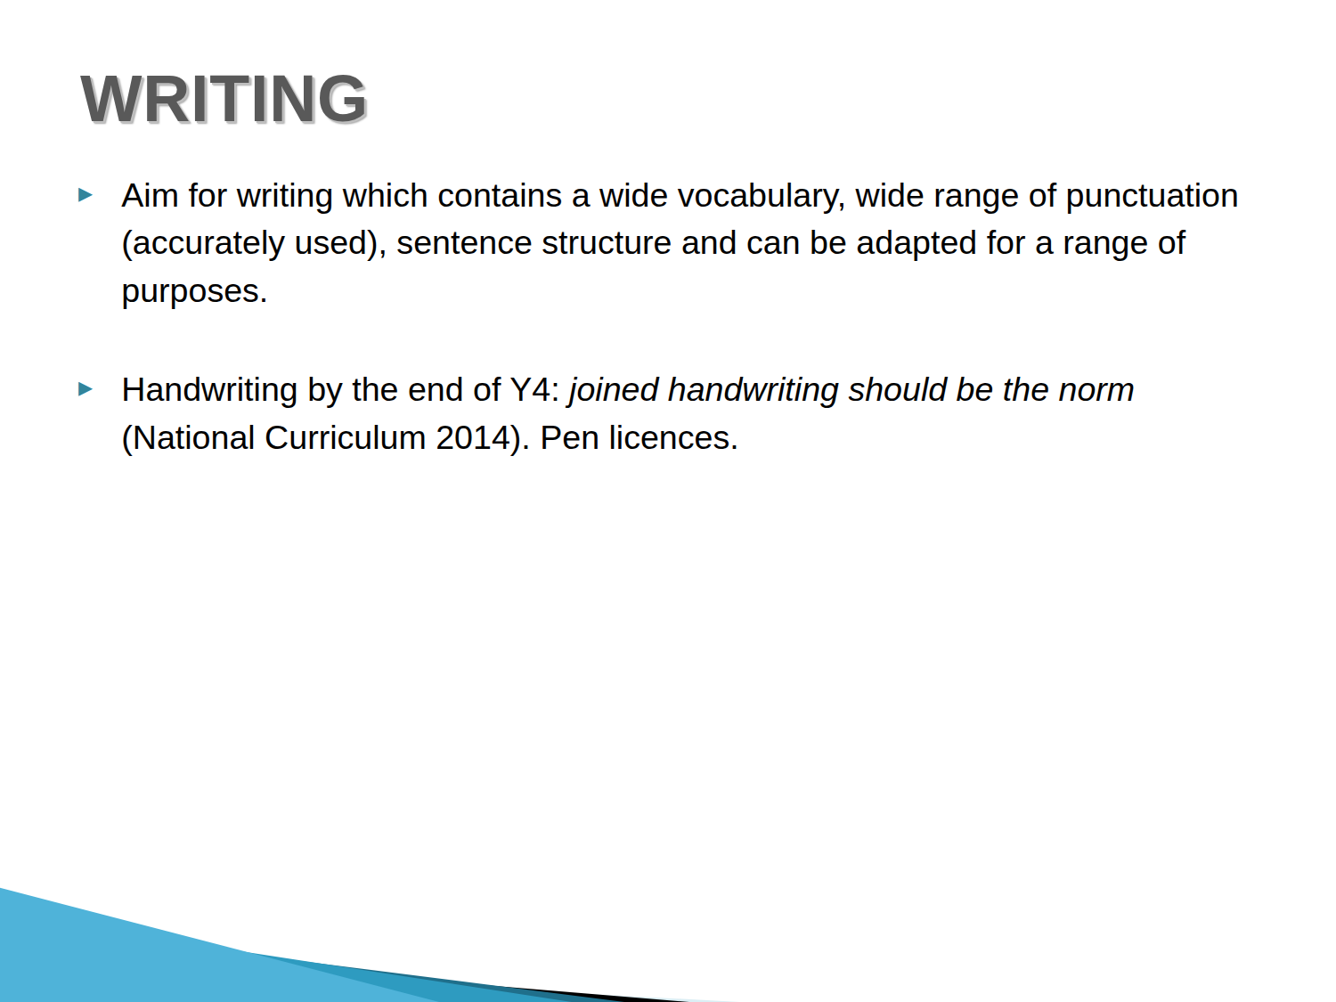WRITING
Aim for writing which contains a wide vocabulary, wide range of punctuation (accurately used), sentence structure and can be adapted for a range of purposes.
Handwriting by the end of Y4: joined handwriting should be the norm (National Curriculum 2014). Pen licences.